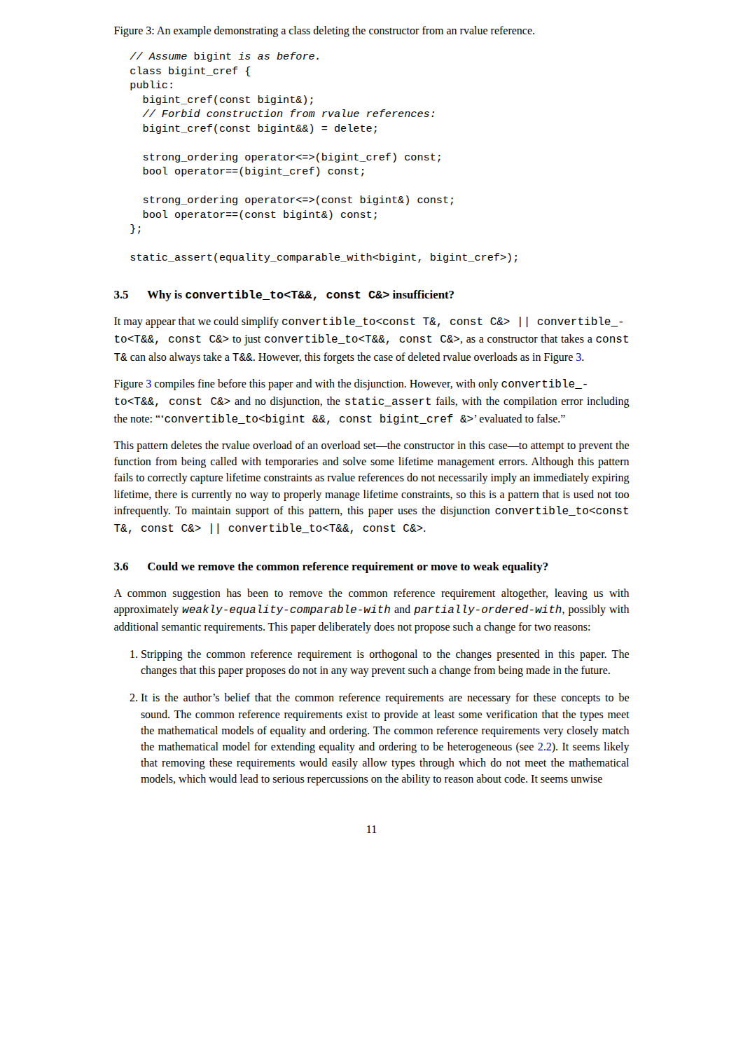Figure 3: An example demonstrating a class deleting the constructor from an rvalue reference.
// Assume bigint is as before.
class bigint_cref {
public:
  bigint_cref(const bigint&);
  // Forbid construction from rvalue references:
  bigint_cref(const bigint&&) = delete;

  strong_ordering operator<=>(bigint_cref) const;
  bool operator==(bigint_cref) const;

  strong_ordering operator<=>(const bigint&) const;
  bool operator==(const bigint&) const;
};

static_assert(equality_comparable_with<bigint, bigint_cref>);
3.5 Why is convertible_to<T&&, const C&> insufficient?
It may appear that we could simplify convertible_to<const T&, const C&> || convertible_-
to<T&&, const C&> to just convertible_to<T&&, const C&>, as a constructor that takes a const T& can also always take a T&&. However, this forgets the case of deleted rvalue overloads as in Figure 3.
Figure 3 compiles fine before this paper and with the disjunction. However, with only convertible_-
to<T&&, const C&> and no disjunction, the static_assert fails, with the compilation error including the note: “‘convertible_to<bigint &&, const bigint_cref &>’ evaluated to false.”
This pattern deletes the rvalue overload of an overload set—the constructor in this case—to attempt to prevent the function from being called with temporaries and solve some lifetime management errors. Although this pattern fails to correctly capture lifetime constraints as rvalue references do not necessarily imply an immediately expiring lifetime, there is currently no way to properly manage lifetime constraints, so this is a pattern that is used not too infrequently. To maintain support of this pattern, this paper uses the disjunction convertible_to<const T&, const C&> || convertible_to<T&&, const C&>.
3.6 Could we remove the common reference requirement or move to weak equality?
A common suggestion has been to remove the common reference requirement altogether, leaving us with approximately weakly-equality-comparable-with and partially-ordered-with, possibly with additional semantic requirements. This paper deliberately does not propose such a change for two reasons:
Stripping the common reference requirement is orthogonal to the changes presented in this paper. The changes that this paper proposes do not in any way prevent such a change from being made in the future.
It is the author’s belief that the common reference requirements are necessary for these concepts to be sound. The common reference requirements exist to provide at least some verification that the types meet the mathematical models of equality and ordering. The common reference requirements very closely match the mathematical model for extending equality and ordering to be heterogeneous (see 2.2). It seems likely that removing these requirements would easily allow types through which do not meet the mathematical models, which would lead to serious repercussions on the ability to reason about code. It seems unwise
11